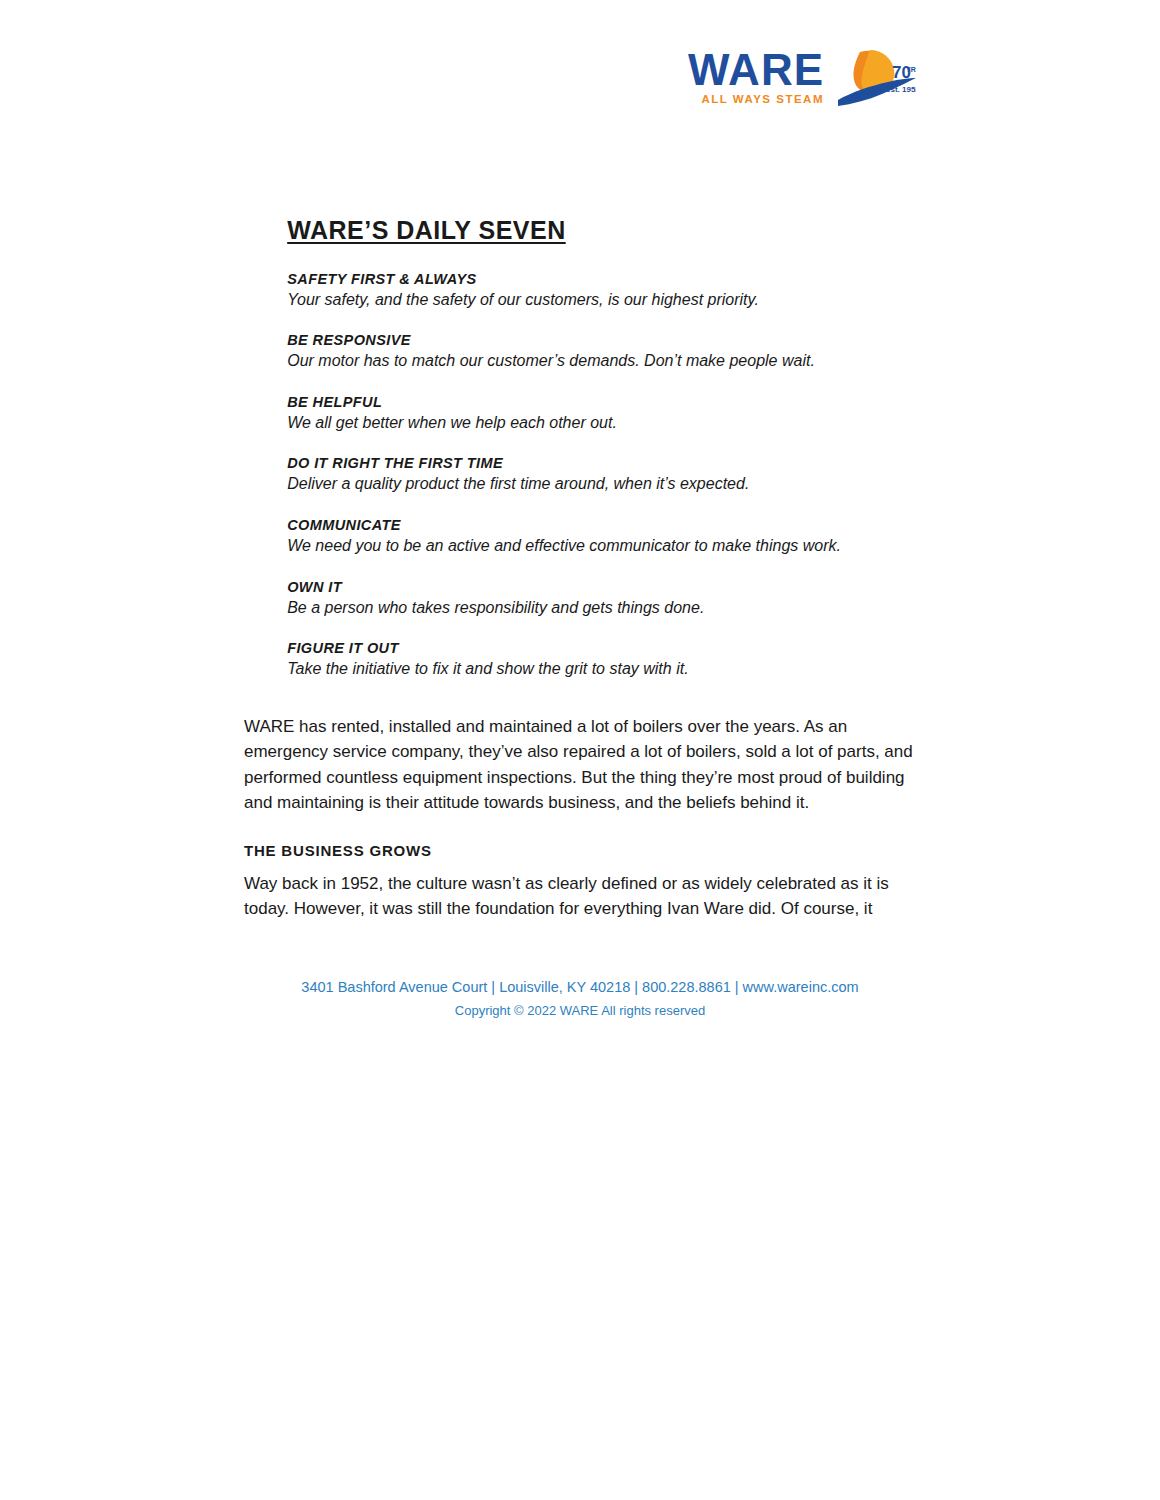WARE ALL WAYS STEAM
70 YRs est. 1952
WARE’S DAILY SEVEN
SAFETY FIRST & ALWAYS
Your safety, and the safety of our customers, is our highest priority.
BE RESPONSIVE
Our motor has to match our customer’s demands. Don’t make people wait.
BE HELPFUL
We all get better when we help each other out.
DO IT RIGHT THE FIRST TIME
Deliver a quality product the first time around, when it’s expected.
COMMUNICATE
We need you to be an active and effective communicator to make things work.
OWN IT
Be a person who takes responsibility and gets things done.
FIGURE IT OUT
Take the initiative to fix it and show the grit to stay with it.
WARE has rented, installed and maintained a lot of boilers over the years. As an emergency service company, they’ve also repaired a lot of boilers, sold a lot of parts, and performed countless equipment inspections. But the thing they’re most proud of building and maintaining is their attitude towards business, and the beliefs behind it.
The Business Grows
Way back in 1952, the culture wasn’t as clearly defined or as widely celebrated as it is today. However, it was still the foundation for everything Ivan Ware did. Of course, it
3401 Bashford Avenue Court | Louisville, KY 40218 | 800.228.8861 | www.wareinc.com
Copyright © 2022 WARE All rights reserved